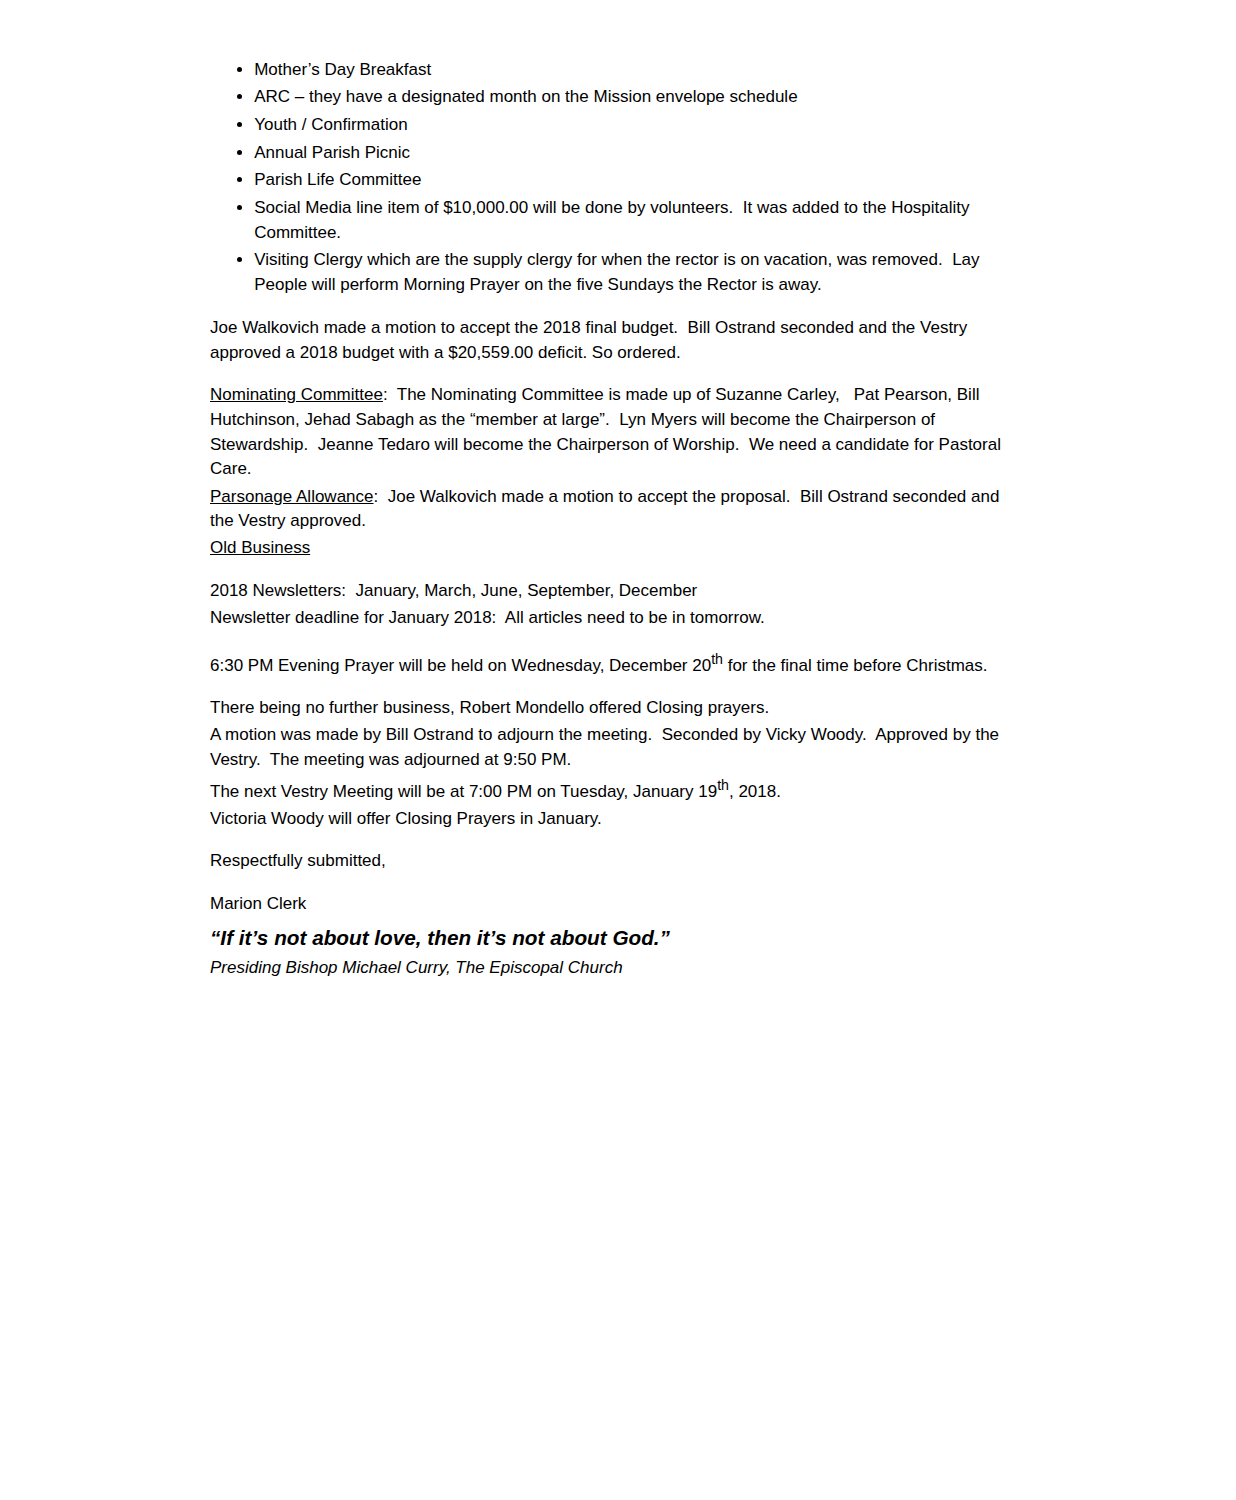Mother’s Day Breakfast
ARC – they have a designated month on the Mission envelope schedule
Youth / Confirmation
Annual Parish Picnic
Parish Life Committee
Social Media line item of $10,000.00 will be done by volunteers. It was added to the Hospitality Committee.
Visiting Clergy which are the supply clergy for when the rector is on vacation, was removed. Lay People will perform Morning Prayer on the five Sundays the Rector is away.
Joe Walkovich made a motion to accept the 2018 final budget. Bill Ostrand seconded and the Vestry approved a 2018 budget with a $20,559.00 deficit. So ordered.
Nominating Committee: The Nominating Committee is made up of Suzanne Carley, Pat Pearson, Bill Hutchinson, Jehad Sabagh as the “member at large”. Lyn Myers will become the Chairperson of Stewardship. Jeanne Tedaro will become the Chairperson of Worship. We need a candidate for Pastoral Care.
Parsonage Allowance: Joe Walkovich made a motion to accept the proposal. Bill Ostrand seconded and the Vestry approved.
Old Business
2018 Newsletters: January, March, June, September, December
Newsletter deadline for January 2018: All articles need to be in tomorrow.
6:30 PM Evening Prayer will be held on Wednesday, December 20th for the final time before Christmas.
There being no further business, Robert Mondello offered Closing prayers.
A motion was made by Bill Ostrand to adjourn the meeting. Seconded by Vicky Woody. Approved by the Vestry. The meeting was adjourned at 9:50 PM.
The next Vestry Meeting will be at 7:00 PM on Tuesday, January 19th, 2018.
Victoria Woody will offer Closing Prayers in January.
Respectfully submitted,
Marion Clerk
“If it’s not about love, then it’s not about God.”
Presiding Bishop Michael Curry, The Episcopal Church